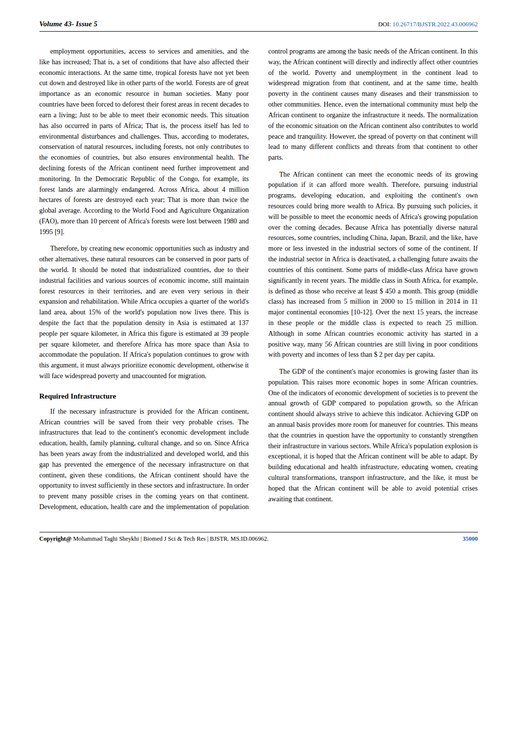Volume 43- Issue 5
DOI: 10.26717/BJSTR.2022.43.006962
employment opportunities, access to services and amenities, and the like has increased; That is, a set of conditions that have also affected their economic interactions. At the same time, tropical forests have not yet been cut down and destroyed like in other parts of the world. Forests are of great importance as an economic resource in human societies. Many poor countries have been forced to deforest their forest areas in recent decades to earn a living; Just to be able to meet their economic needs. This situation has also occurred in parts of Africa; That is, the process itself has led to environmental disturbances and challenges. Thus, according to moderates, conservation of natural resources, including forests, not only contributes to the economies of countries, but also ensures environmental health. The declining forests of the African continent need further improvement and monitoring. In the Democratic Republic of the Congo, for example, its forest lands are alarmingly endangered. Across Africa, about 4 million hectares of forests are destroyed each year; That is more than twice the global average. According to the World Food and Agriculture Organization (FAO), more than 10 percent of Africa's forests were lost between 1980 and 1995 [9].
Therefore, by creating new economic opportunities such as industry and other alternatives, these natural resources can be conserved in poor parts of the world. It should be noted that industrialized countries, due to their industrial facilities and various sources of economic income, still maintain forest resources in their territories, and are even very serious in their expansion and rehabilitation. While Africa occupies a quarter of the world's land area, about 15% of the world's population now lives there. This is despite the fact that the population density in Asia is estimated at 137 people per square kilometer, in Africa this figure is estimated at 39 people per square kilometer, and therefore Africa has more space than Asia to accommodate the population. If Africa's population continues to grow with this argument, it must always prioritize economic development, otherwise it will face widespread poverty and unaccounted for migration.
Required Infrastructure
If the necessary infrastructure is provided for the African continent, African countries will be saved from their very probable crises. The infrastructures that lead to the continent's economic development include education, health, family planning, cultural change, and so on. Since Africa has been years away from the industrialized and developed world, and this gap has prevented the emergence of the necessary infrastructure on that continent, given these conditions, the African continent should have the opportunity to invest sufficiently in these sectors and infrastructure. In order to prevent many possible crises in the coming years on that continent. Development, education, health care and the implementation of population control programs are among the basic needs of the African continent. In this way, the African continent will directly and indirectly affect other countries of the world. Poverty and unemployment in the continent lead to widespread migration from that continent, and at the same time, health poverty in the continent causes many diseases and their transmission to other communities. Hence, even the international community must help the African continent to organize the infrastructure it needs. The normalization of the economic situation on the African continent also contributes to world peace and tranquility. However, the spread of poverty on that continent will lead to many different conflicts and threats from that continent to other parts.
The African continent can meet the economic needs of its growing population if it can afford more wealth. Therefore, pursuing industrial programs, developing education, and exploiting the continent's own resources could bring more wealth to Africa. By pursuing such policies, it will be possible to meet the economic needs of Africa's growing population over the coming decades. Because Africa has potentially diverse natural resources, some countries, including China, Japan, Brazil, and the like, have more or less invested in the industrial sectors of some of the continent. If the industrial sector in Africa is deactivated, a challenging future awaits the countries of this continent. Some parts of middle-class Africa have grown significantly in recent years. The middle class in South Africa, for example, is defined as those who receive at least $ 450 a month. This group (middle class) has increased from 5 million in 2000 to 15 million in 2014 in 11 major continental economies [10-12]. Over the next 15 years, the increase in these people or the middle class is expected to reach 25 million. Although in some African countries economic activity has started in a positive way, many 56 African countries are still living in poor conditions with poverty and incomes of less than $ 2 per day per capita.
The GDP of the continent's major economies is growing faster than its population. This raises more economic hopes in some African countries. One of the indicators of economic development of societies is to prevent the annual growth of GDP compared to population growth, so the African continent should always strive to achieve this indicator. Achieving GDP on an annual basis provides more room for maneuver for countries. This means that the countries in question have the opportunity to constantly strengthen their infrastructure in various sectors. While Africa's population explosion is exceptional, it is hoped that the African continent will be able to adapt. By building educational and health infrastructure, educating women, creating cultural transformations, transport infrastructure, and the like, it must be hoped that the African continent will be able to avoid potential crises awaiting that continent.
Copyright@ Mohammad Taghi Sheykhi | Biomed J Sci & Tech Res | BJSTR. MS.ID.006962.
35000